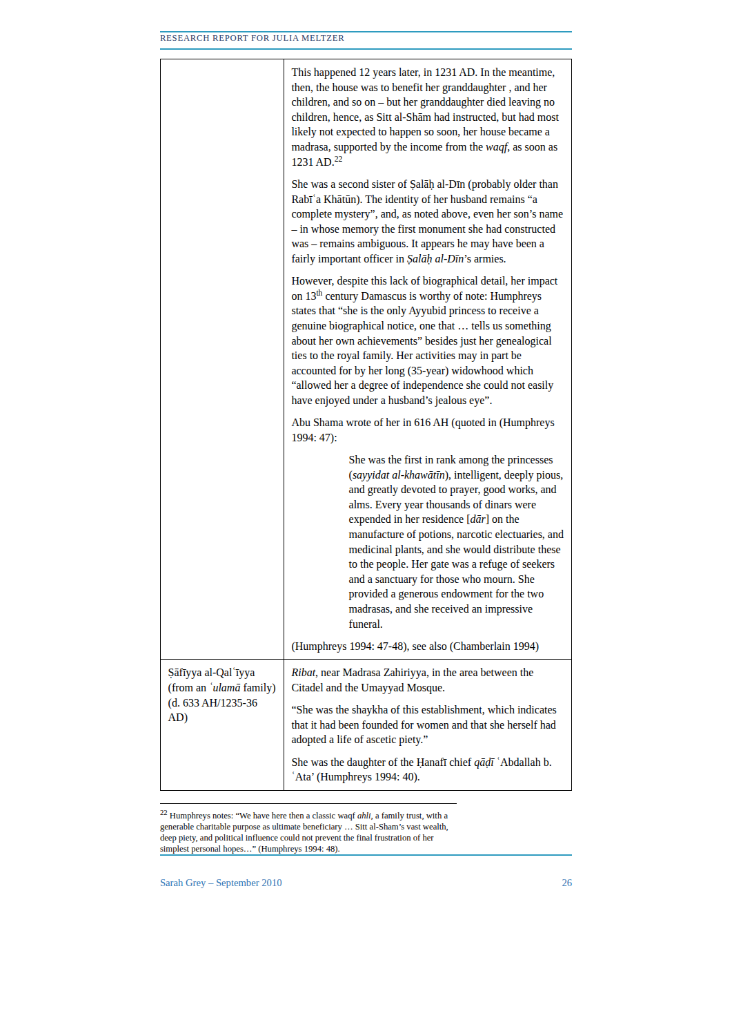Research Report for Julia Meltzer
| | This happened 12 years later, in 1231 AD. In the meantime, then, the house was to benefit her granddaughter , and her children, and so on – but her granddaughter died leaving no children, hence, as Sitt al-Shām had instructed, but had most likely not expected to happen so soon, her house became a madrasa, supported by the income from the waqf , as soon as 1231 AD. 22 She was a second sister of Ṣalāḥ al-Dīn (probably older than Rabīʿa Khātūn). The identity of her husband remains “a complete mystery”, and, as noted above, even her son’s name – in whose memory the first monument she had constructed was – remains ambiguous. It appears he may have been a fairly important officer in Ṣalāḥ al-Dīn ’s armies. However, despite this lack of biographical detail, her impact on 13 th century Damascus is worthy of note: Humphreys states that “she is the only Ayyubid princess to receive a genuine biographical notice, one that … tells us something about her own achievements” besides just her genealogical ties to the royal family. Her activities may in part be accounted for by her long (35-year) widowhood which “allowed her a degree of independence she could not easily have enjoyed under a husband’s jealous eye”. Abu Shama wrote of her in 616 AH (quoted in (Humphreys 1994: 47): She was the first in rank among the princesses ( sayyidat al-khawātīn ), intelligent, deeply pious, and greatly devoted to prayer, good works, and alms. Every year thousands of dinars were expended in her residence [ dār ] on the manufacture of potions, narcotic electuaries, and medicinal plants, and she would distribute these to the people. Her gate was a refuge of seekers and a sanctuary for those who mourn. She provided a generous endowment for the two madrasas, and she received an impressive funeral. (Humphreys 1994: 47-48), see also (Chamberlain 1994) |
| Ṣāfīyya al-Qalʿīyya (from an ʿulamā family) (d. 633 AH/1235-36 AD) | Ribat , near Madrasa Zahiriyya, in the area between the Citadel and the Umayyad Mosque. “She was the shaykha of this establishment, which indicates that it had been founded for women and that she herself had adopted a life of ascetic piety.” She was the daughter of the Ḥanafī chief qāḍī ʿAbdallah b. ʿAta’ (Humphreys 1994: 40). |
22 Humphreys notes: “We have here then a classic waqf ahli, a family trust, with a generable charitable purpose as ultimate beneficiary … Sitt al-Sham’s vast wealth, deep piety, and political influence could not prevent the final frustration of her simplest personal hopes…” (Humphreys 1994: 48).
Sarah Grey – September 2010 26